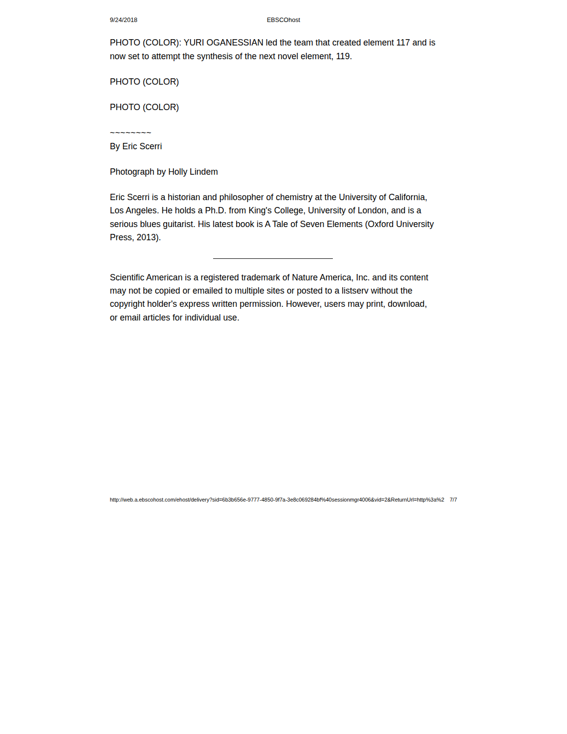9/24/2018 EBSCOhost 9/24/2018
PHOTO (COLOR): YURI OGANESSIAN led the team that created element 117 and is now set to attempt the synthesis of the next novel element, 119.
PHOTO (COLOR)
PHOTO (COLOR)
~~~~~~~~
By Eric Scerri
Photograph by Holly Lindem
Eric Scerri is a historian and philosopher of chemistry at the University of California, Los Angeles. He holds a Ph.D. from King's College, University of London, and is a serious blues guitarist. His latest book is A Tale of Seven Elements (Oxford University Press, 2013).
Scientific American is a registered trademark of Nature America, Inc. and its content may not be copied or emailed to multiple sites or posted to a listserv without the copyright holder's express written permission. However, users may print, download, or email articles for individual use.
http://web.a.ebscohost.com/ehost/delivery?sid=6b3b656e-9777-4850-9f7a-3e8c069284bf%40sessionmgr4006&vid=2&ReturnUrl=http%3a%2f%2fweb… 7/7